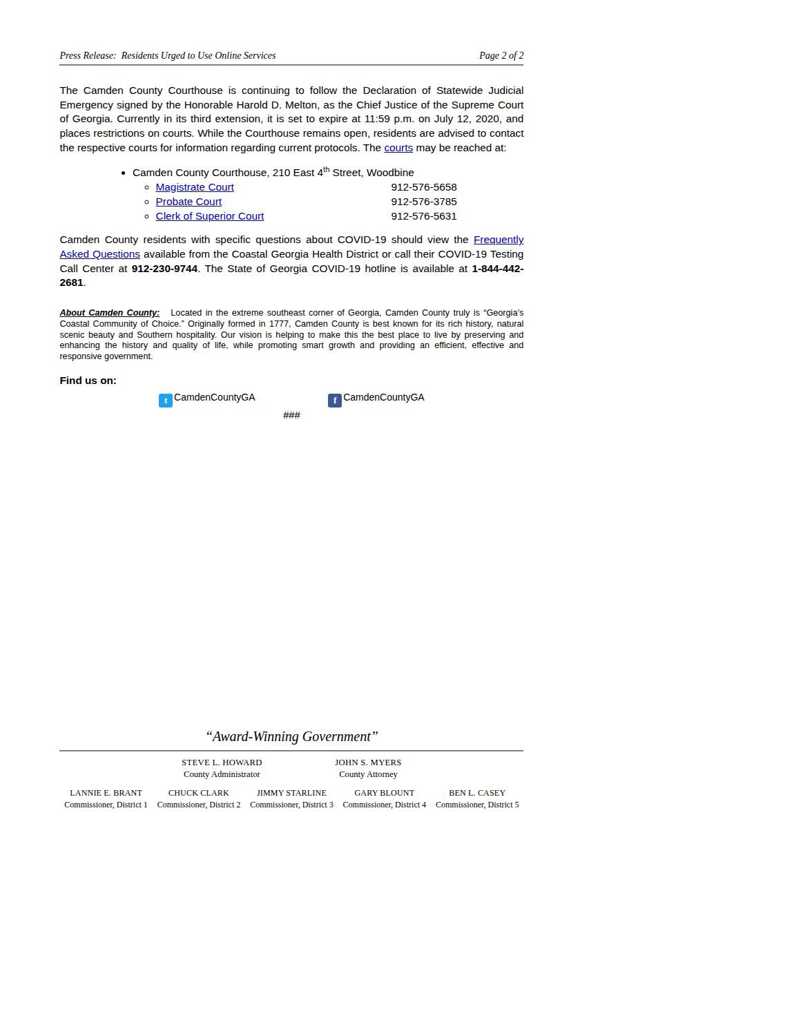Press Release: Residents Urged to Use Online Services
Page 2 of 2
The Camden County Courthouse is continuing to follow the Declaration of Statewide Judicial Emergency signed by the Honorable Harold D. Melton, as the Chief Justice of the Supreme Court of Georgia. Currently in its third extension, it is set to expire at 11:59 p.m. on July 12, 2020, and places restrictions on courts. While the Courthouse remains open, residents are advised to contact the respective courts for information regarding current protocols. The courts may be reached at:
Camden County Courthouse, 210 East 4th Street, Woodbine
Magistrate Court 912-576-5658
Probate Court 912-576-3785
Clerk of Superior Court 912-576-5631
Camden County residents with specific questions about COVID-19 should view the Frequently Asked Questions available from the Coastal Georgia Health District or call their COVID-19 Testing Call Center at 912-230-9744. The State of Georgia COVID-19 hotline is available at 1-844-442-2681.
About Camden County: Located in the extreme southeast corner of Georgia, Camden County truly is “Georgia’s Coastal Community of Choice.” Originally formed in 1777, Camden County is best known for its rich history, natural scenic beauty and Southern hospitality. Our vision is helping to make this the best place to live by preserving and enhancing the history and quality of life, while promoting smart growth and providing an efficient, effective and responsive government.
Find us on:
t CamdenCountyGA
f CamdenCountyGA
###
“Award-Winning Government”
STEVE L. HOWARD
County Administrator
JOHN S. MYERS
County Attorney
LANNIE E. BRANT
Commissioner, District 1
CHUCK CLARK
Commissioner, District 2
JIMMY STARLINE
Commissioner, District 3
GARY BLOUNT
Commissioner, District 4
BEN L. CASEY
Commissioner, District 5